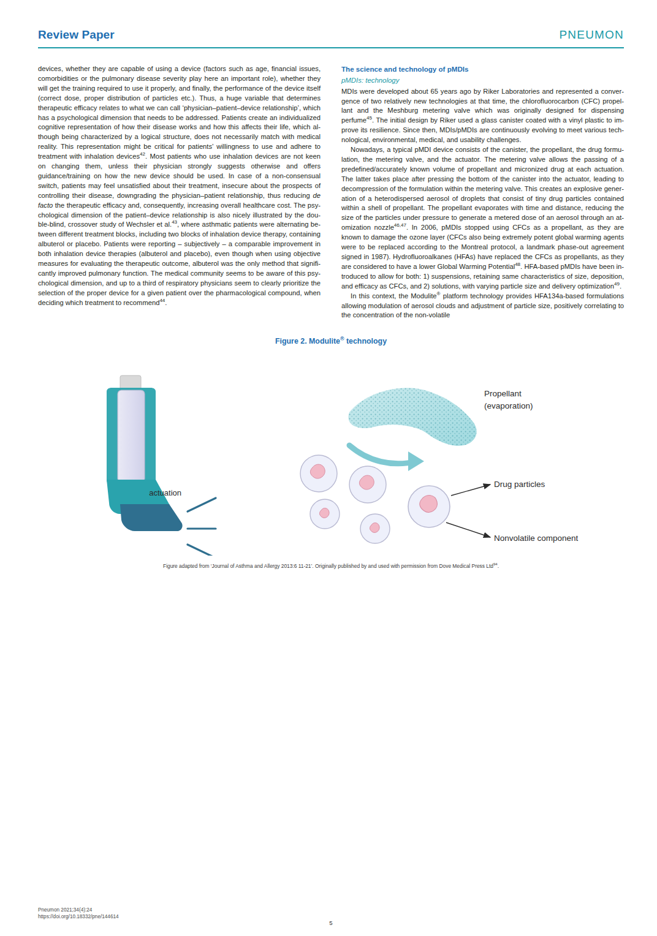Review Paper
PNEUMON
devices, whether they are capable of using a device (factors such as age, financial issues, comorbidities or the pulmonary disease severity play here an important role), whether they will get the training required to use it properly, and finally, the performance of the device itself (correct dose, proper distribution of particles etc.). Thus, a huge variable that determines therapeutic efficacy relates to what we can call ‘physician–patient–device relationship’, which has a psychological dimension that needs to be addressed. Patients create an individualized cognitive representation of how their disease works and how this affects their life, which although being characterized by a logical structure, does not necessarily match with medical reality. This representation might be critical for patients’ willingness to use and adhere to treatment with inhalation devices42. Most patients who use inhalation devices are not keen on changing them, unless their physician strongly suggests otherwise and offers guidance/training on how the new device should be used. In case of a non-consensual switch, patients may feel unsatisfied about their treatment, insecure about the prospects of controlling their disease, downgrading the physician–patient relationship, thus reducing de facto the therapeutic efficacy and, consequently, increasing overall healthcare cost. The psychological dimension of the patient–device relationship is also nicely illustrated by the double-blind, crossover study of Wechsler et al.43, where asthmatic patients were alternating between different treatment blocks, including two blocks of inhalation device therapy, containing albuterol or placebo. Patients were reporting – subjectively – a comparable improvement in both inhalation device therapies (albuterol and placebo), even though when using objective measures for evaluating the therapeutic outcome, albuterol was the only method that significantly improved pulmonary function. The medical community seems to be aware of this psychological dimension, and up to a third of respiratory physicians seem to clearly prioritize the selection of the proper device for a given patient over the pharmacological compound, when deciding which treatment to recommend44.
The science and technology of pMDIs
pMDIs: technology
MDIs were developed about 65 years ago by Riker Laboratories and represented a convergence of two relatively new technologies at that time, the chlorofluorocarbon (CFC) propellant and the Meshburg metering valve which was originally designed for dispensing perfume45. The initial design by Riker used a glass canister coated with a vinyl plastic to improve its resilience. Since then, MDIs/pMDIs are continuously evolving to meet various technological, environmental, medical, and usability challenges.
Nowadays, a typical pMDI device consists of the canister, the propellant, the drug formulation, the metering valve, and the actuator. The metering valve allows the passing of a predefined/accurately known volume of propellant and micronized drug at each actuation. The latter takes place after pressing the bottom of the canister into the actuator, leading to decompression of the formulation within the metering valve. This creates an explosive generation of a heterodispersed aerosol of droplets that consist of tiny drug particles contained within a shell of propellant. The propellant evaporates with time and distance, reducing the size of the particles under pressure to generate a metered dose of an aerosol through an atomization nozzle46,47. In 2006, pMDIs stopped using CFCs as a propellant, as they are known to damage the ozone layer (CFCs also being extremely potent global warming agents were to be replaced according to the Montreal protocol, a landmark phase-out agreement signed in 1987). Hydrofluoroalkanes (HFAs) have replaced the CFCs as propellants, as they are considered to have a lower Global Warming Potential48. HFA-based pMDIs have been introduced to allow for both: 1) suspensions, retaining same characteristics of size, deposition, and efficacy as CFCs, and 2) solutions, with varying particle size and delivery optimization49.
In this context, the Modulite® platform technology provides HFA134a-based formulations allowing modulation of aerosol clouds and adjustment of particle size, positively correlating to the concentration of the non-volatile
Figure 2. Modulite® technology
actuation Propellant (evaporation) Drug particles Nonvolatile component
Figure adapted from ‘Journal of Asthma and Allergy 2013:6 11-21’. Originally published by and used with permission from Dove Medical Press Ltd94.
Pneumon 2021;34(4):24
https://doi.org/10.18332/pne/144614
5